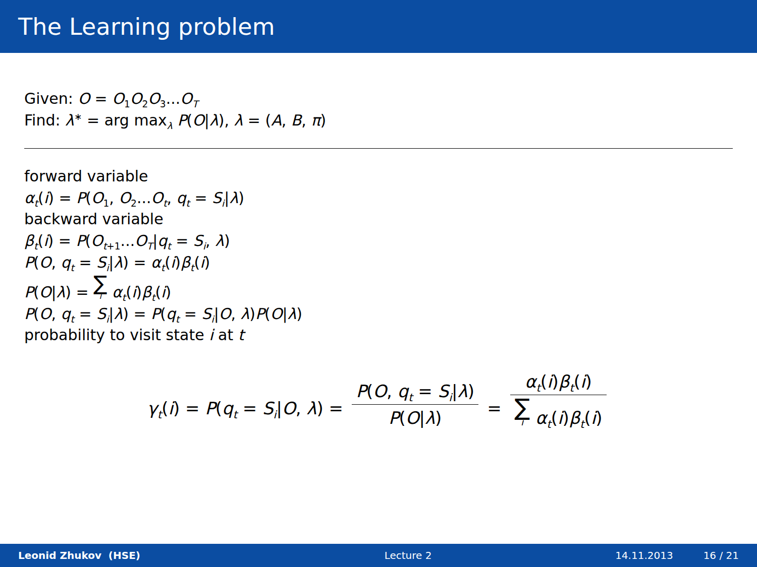The Learning problem
Given: O = O1O2O3...OT
Find: λ∗ = arg maxλ P(O|λ), λ = (A, B, π)
forward variable
αt(i) = P(O1, O2...Ot, qt = Si|λ)
backward variable
βt(i) = P(Ot+1...OT|qt = Si, λ)
P(O, qt = Si|λ) = αt(i)βt(i)
P(O|λ) = ∑i αt(i)βt(i)
P(O, qt = Si|λ) = P(qt = Si|O, λ)P(O|λ)
probability to visit state i at t
γt(i) = P(qt = Si|O, λ) = P(O, qt = Si|λ) P(O|λ) = αt(i)βt(i) ∑i αt(i)βt(i)
Leonid Zhukov (HSE)
Lecture 2
14.11.2013
16 / 21